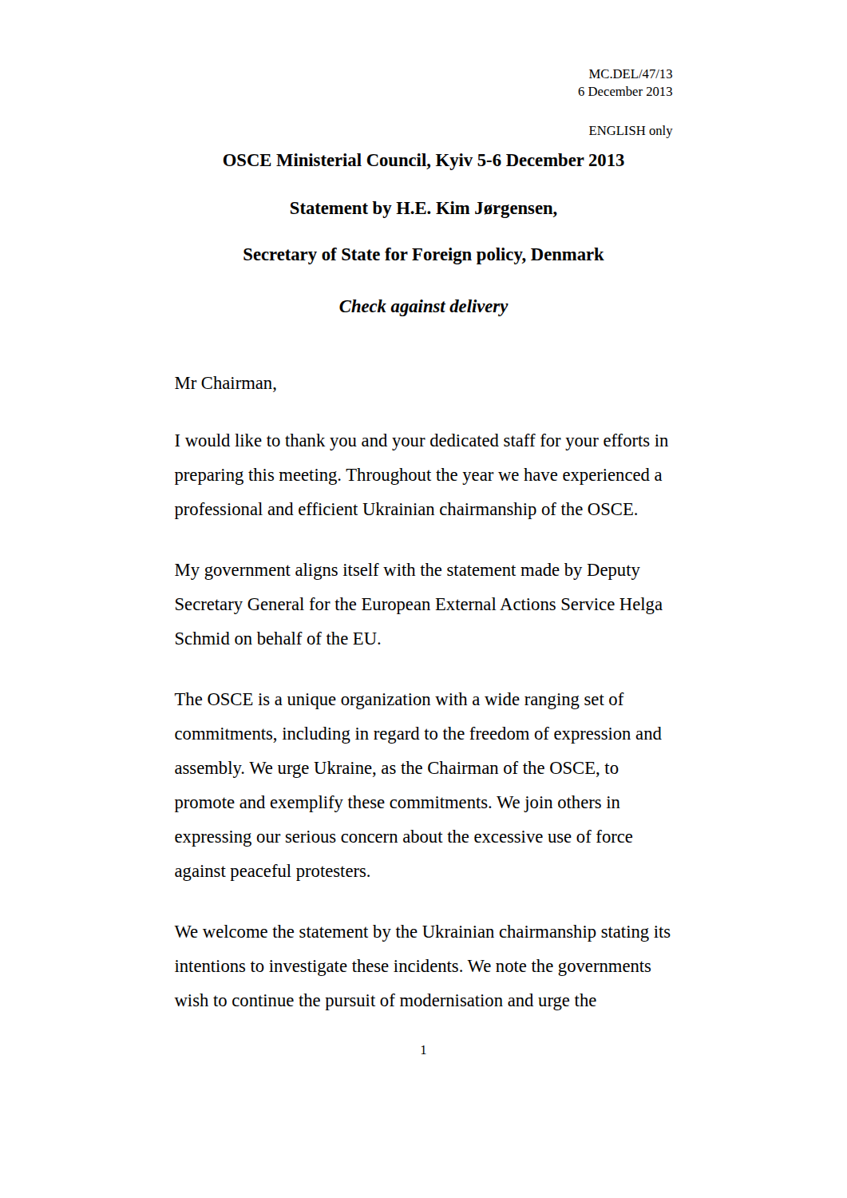MC.DEL/47/13
6 December 2013
ENGLISH only
OSCE Ministerial Council, Kyiv 5-6 December 2013
Statement by H.E. Kim Jørgensen, Secretary of State for Foreign policy, Denmark
Check against delivery
Mr Chairman,
I would like to thank you and your dedicated staff for your efforts in preparing this meeting. Throughout the year we have experienced a professional and efficient Ukrainian chairmanship of the OSCE.
My government aligns itself with the statement made by Deputy Secretary General for the European External Actions Service Helga Schmid on behalf of the EU.
The OSCE is a unique organization with a wide ranging set of commitments, including in regard to the freedom of expression and assembly. We urge Ukraine, as the Chairman of the OSCE, to promote and exemplify these commitments. We join others in expressing our serious concern about the excessive use of force against peaceful protesters.
We welcome the statement by the Ukrainian chairmanship stating its intentions to investigate these incidents. We note the governments wish to continue the pursuit of modernisation and urge the
1